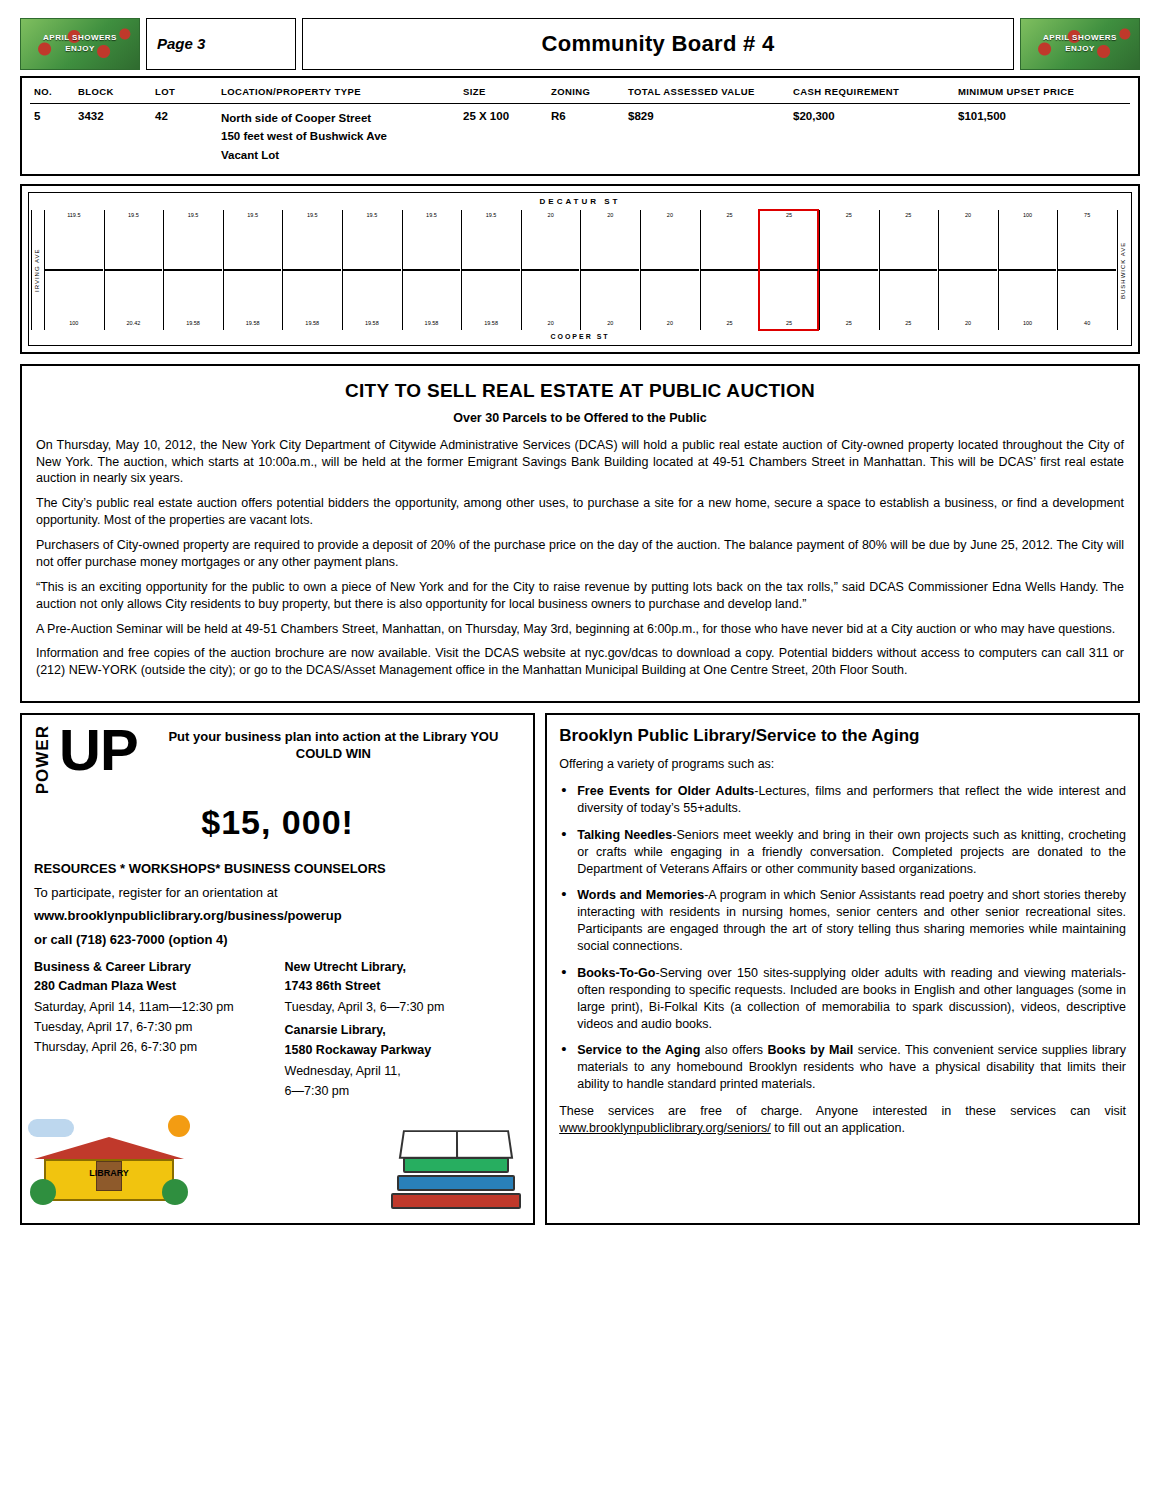Page 3
Community Board # 4
| NO. | BLOCK | LOT | LOCATION/PROPERTY TYPE | SIZE | ZONING | TOTAL ASSESSED VALUE | CASH REQUIREMENT | MINIMUM UPSET PRICE |
| --- | --- | --- | --- | --- | --- | --- | --- | --- |
| 5 | 3432 | 42 | North side of Cooper Street 150 feet west of Bushwick Ave Vacant Lot | 25 X 100 | R6 | $829 | $20,300 | $101,500 |
DECATUR ST
IRVING AVE
119.5
100
19.5
20.42
19.5
19.58
19.5
19.58
19.5
19.58
19.5
19.58
19.5
19.58
19.5
19.58
20
20
20
20
20
20
25
25
25
25
25
25
25
25
20
20
100
100
75
40
BUSHWICK AVE
COOPER ST
CITY TO SELL REAL ESTATE AT PUBLIC AUCTION
Over 30 Parcels to be Offered to the Public
On Thursday, May 10, 2012, the New York City Department of Citywide Administrative Services (DCAS) will hold a public real estate auction of City-owned property located throughout the City of New York. The auction, which starts at 10:00a.m., will be held at the former Emigrant Savings Bank Building located at 49-51 Chambers Street in Manhattan. This will be DCAS’ first real estate auction in nearly six years.
The City’s public real estate auction offers potential bidders the opportunity, among other uses, to purchase a site for a new home, secure a space to establish a business, or find a development opportunity. Most of the properties are vacant lots.
Purchasers of City-owned property are required to provide a deposit of 20% of the purchase price on the day of the auction. The balance payment of 80% will be due by June 25, 2012. The City will not offer purchase money mortgages or any other payment plans.
“This is an exciting opportunity for the public to own a piece of New York and for the City to raise revenue by putting lots back on the tax rolls,” said DCAS Commissioner Edna Wells Handy. The auction not only allows City residents to buy property, but there is also opportunity for local business owners to purchase and develop land.”
A Pre-Auction Seminar will be held at 49-51 Chambers Street, Manhattan, on Thursday, May 3rd, beginning at 6:00p.m., for those who have never bid at a City auction or who may have questions.
Information and free copies of the auction brochure are now available. Visit the DCAS website at nyc.gov/dcas to download a copy. Potential bidders without access to computers can call 311 or (212) NEW-YORK (outside the city); or go to the DCAS/Asset Management office in the Manhattan Municipal Building at One Centre Street, 20th Floor South.
POWER
UP
Put your business plan into action at the Library YOU COULD WIN
$15, 000!
RESOURCES * WORKSHOPS* BUSINESS COUNSELORS
To participate, register for an orientation at
www.brooklynpubliclibrary.org/business/powerup
or call (718) 623-7000 (option 4)
Business & Career Library
280 Cadman Plaza West
Saturday, April 14, 11am—12:30 pm
Tuesday, April 17, 6-7:30 pm
Thursday, April 26, 6-7:30 pm
New Utrecht Library,
1743 86th Street
Tuesday, April 3, 6—7:30 pm
Canarsie Library,
1580 Rockaway Parkway
Wednesday, April 11,
6—7:30 pm
Brooklyn Public Library/Service to the Aging
Offering a variety of programs such as:
Free Events for Older Adults-Lectures, films and performers that reflect the wide interest and diversity of today’s 55+adults.
Talking Needles-Seniors meet weekly and bring in their own projects such as knitting, crocheting or crafts while engaging in a friendly conversation. Completed projects are donated to the Department of Veterans Affairs or other community based organizations.
Words and Memories-A program in which Senior Assistants read poetry and short stories thereby interacting with residents in nursing homes, senior centers and other senior recreational sites. Participants are engaged through the art of story telling thus sharing memories while maintaining social connections.
Books-To-Go-Serving over 150 sites-supplying older adults with reading and viewing materials-often responding to specific requests. Included are books in English and other languages (some in large print), Bi-Folkal Kits (a collection of memorabilia to spark discussion), videos, descriptive videos and audio books.
Service to the Aging also offers Books by Mail service. This convenient service supplies library materials to any homebound Brooklyn residents who have a physical disability that limits their ability to handle standard printed materials.
These services are free of charge. Anyone interested in these services can visit www.brooklynpubliclibrary.org/seniors/ to fill out an application.